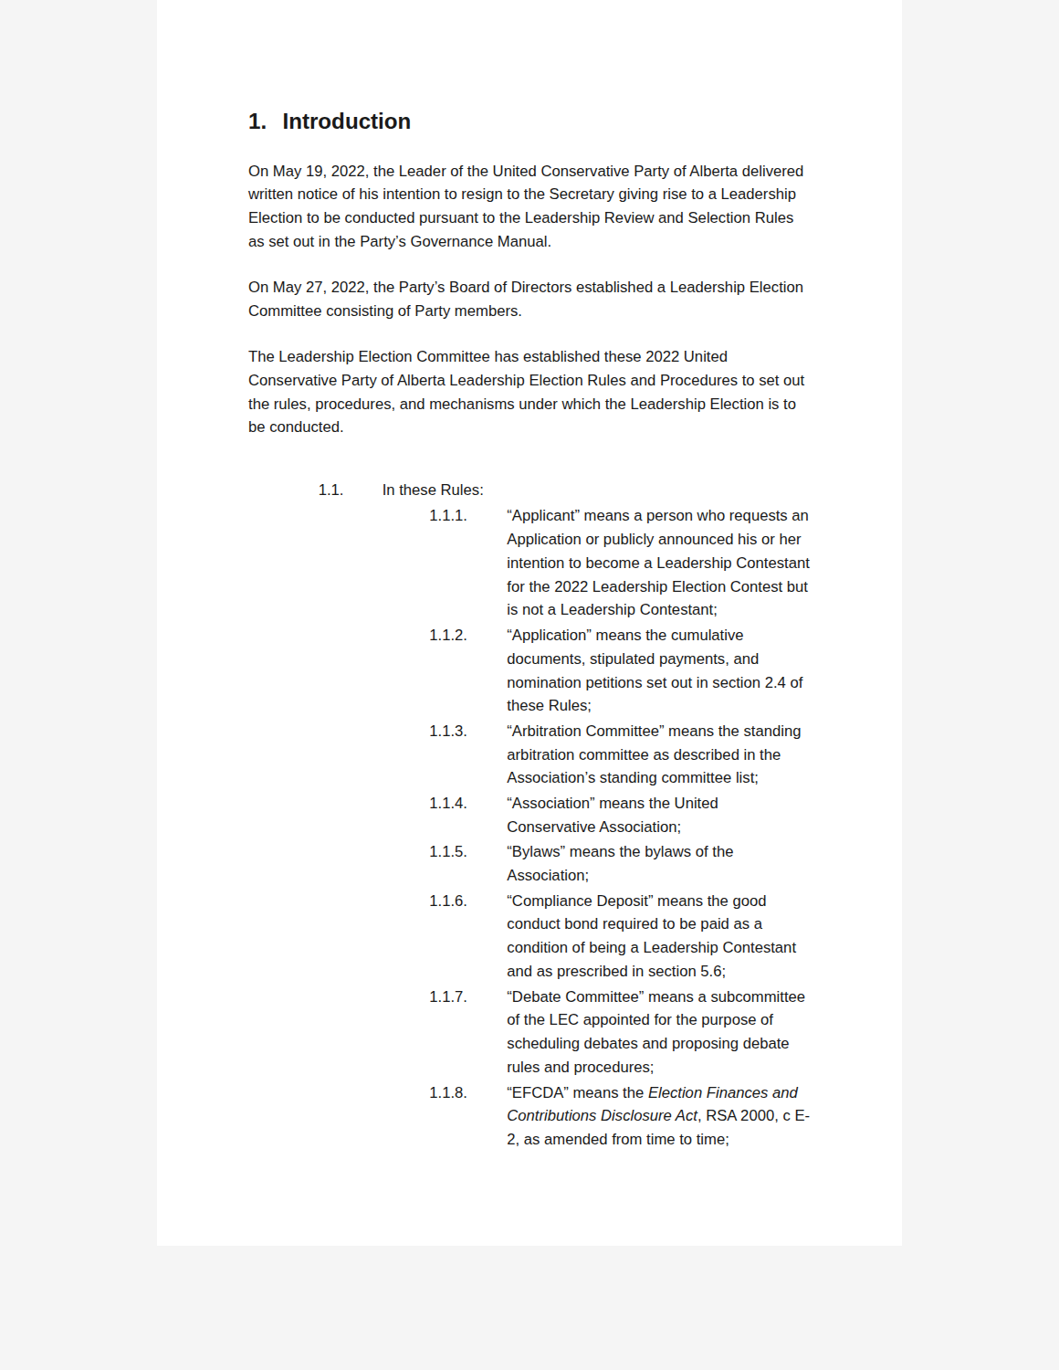1. Introduction
On May 19, 2022, the Leader of the United Conservative Party of Alberta delivered written notice of his intention to resign to the Secretary giving rise to a Leadership Election to be conducted pursuant to the Leadership Review and Selection Rules as set out in the Party’s Governance Manual.
On May 27, 2022, the Party’s Board of Directors established a Leadership Election Committee consisting of Party members.
The Leadership Election Committee has established these 2022 United Conservative Party of Alberta Leadership Election Rules and Procedures to set out the rules, procedures, and mechanisms under which the Leadership Election is to be conducted.
1.1. In these Rules:
1.1.1.“Applicant” means a person who requests an Application or publicly announced his or her intention to become a Leadership Contestant for the 2022 Leadership Election Contest but is not a Leadership Contestant;
1.1.2.“Application” means the cumulative documents, stipulated payments, and nomination petitions set out in section 2.4 of these Rules;
1.1.3.“Arbitration Committee” means the standing arbitration committee as described in the Association’s standing committee list;
1.1.4.“Association” means the United Conservative Association;
1.1.5.“Bylaws” means the bylaws of the Association;
1.1.6.“Compliance Deposit” means the good conduct bond required to be paid as a condition of being a Leadership Contestant and as prescribed in section 5.6;
1.1.7.“Debate Committee” means a subcommittee of the LEC appointed for the purpose of scheduling debates and proposing debate rules and procedures;
1.1.8.“EFCDA” means the Election Finances and Contributions Disclosure Act, RSA 2000, c E-2, as amended from time to time;